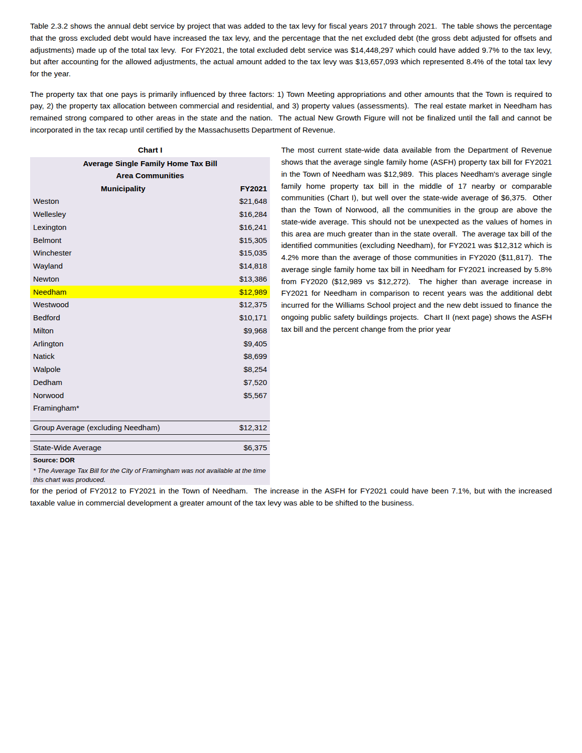Table 2.3.2 shows the annual debt service by project that was added to the tax levy for fiscal years 2017 through 2021. The table shows the percentage that the gross excluded debt would have increased the tax levy, and the percentage that the net excluded debt (the gross debt adjusted for offsets and adjustments) made up of the total tax levy. For FY2021, the total excluded debt service was $14,448,297 which could have added 9.7% to the tax levy, but after accounting for the allowed adjustments, the actual amount added to the tax levy was $13,657,093 which represented 8.4% of the total tax levy for the year.
The property tax that one pays is primarily influenced by three factors: 1) Town Meeting appropriations and other amounts that the Town is required to pay, 2) the property tax allocation between commercial and residential, and 3) property values (assessments). The real estate market in Needham has remained strong compared to other areas in the state and the nation. The actual New Growth Figure will not be finalized until the fall and cannot be incorporated in the tax recap until certified by the Massachusetts Department of Revenue.
Chart I
| Average Single Family Home Tax Bill Area Communities |
| Municipality | FY2021 |
| Weston | $21,648 |
| Wellesley | $16,284 |
| Lexington | $16,241 |
| Belmont | $15,305 |
| Winchester | $15,035 |
| Wayland | $14,818 |
| Newton | $13,386 |
| Needham | $12,989 |
| Westwood | $12,375 |
| Bedford | $10,171 |
| Milton | $9,968 |
| Arlington | $9,405 |
| Natick | $8,699 |
| Walpole | $8,254 |
| Dedham | $7,520 |
| Norwood | $5,567 |
| Framingham* | |
| Group Average (excluding Needham) | $12,312 |
| State-Wide Average | $6,375 |
| Source: DOR |
| * The Average Tax Bill for the City of Framingham was not available at the time this chart was produced. |
The most current state-wide data available from the Department of Revenue shows that the average single family home (ASFH) property tax bill for FY2021 in the Town of Needham was $12,989. This places Needham's average single family home property tax bill in the middle of 17 nearby or comparable communities (Chart I), but well over the state-wide average of $6,375. Other than the Town of Norwood, all the communities in the group are above the state-wide average. This should not be unexpected as the values of homes in this area are much greater than in the state overall. The average tax bill of the identified communities (excluding Needham), for FY2021 was $12,312 which is 4.2% more than the average of those communities in FY2020 ($11,817). The average single family home tax bill in Needham for FY2021 increased by 5.8% from FY2020 ($12,989 vs $12,272). The higher than average increase in FY2021 for Needham in comparison to recent years was the additional debt incurred for the Williams School project and the new debt issued to finance the ongoing public safety buildings projects. Chart II (next page) shows the ASFH tax bill and the percent change from the prior year
for the period of FY2012 to FY2021 in the Town of Needham. The increase in the ASFH for FY2021 could have been 7.1%, but with the increased taxable value in commercial development a greater amount of the tax levy was able to be shifted to the business.